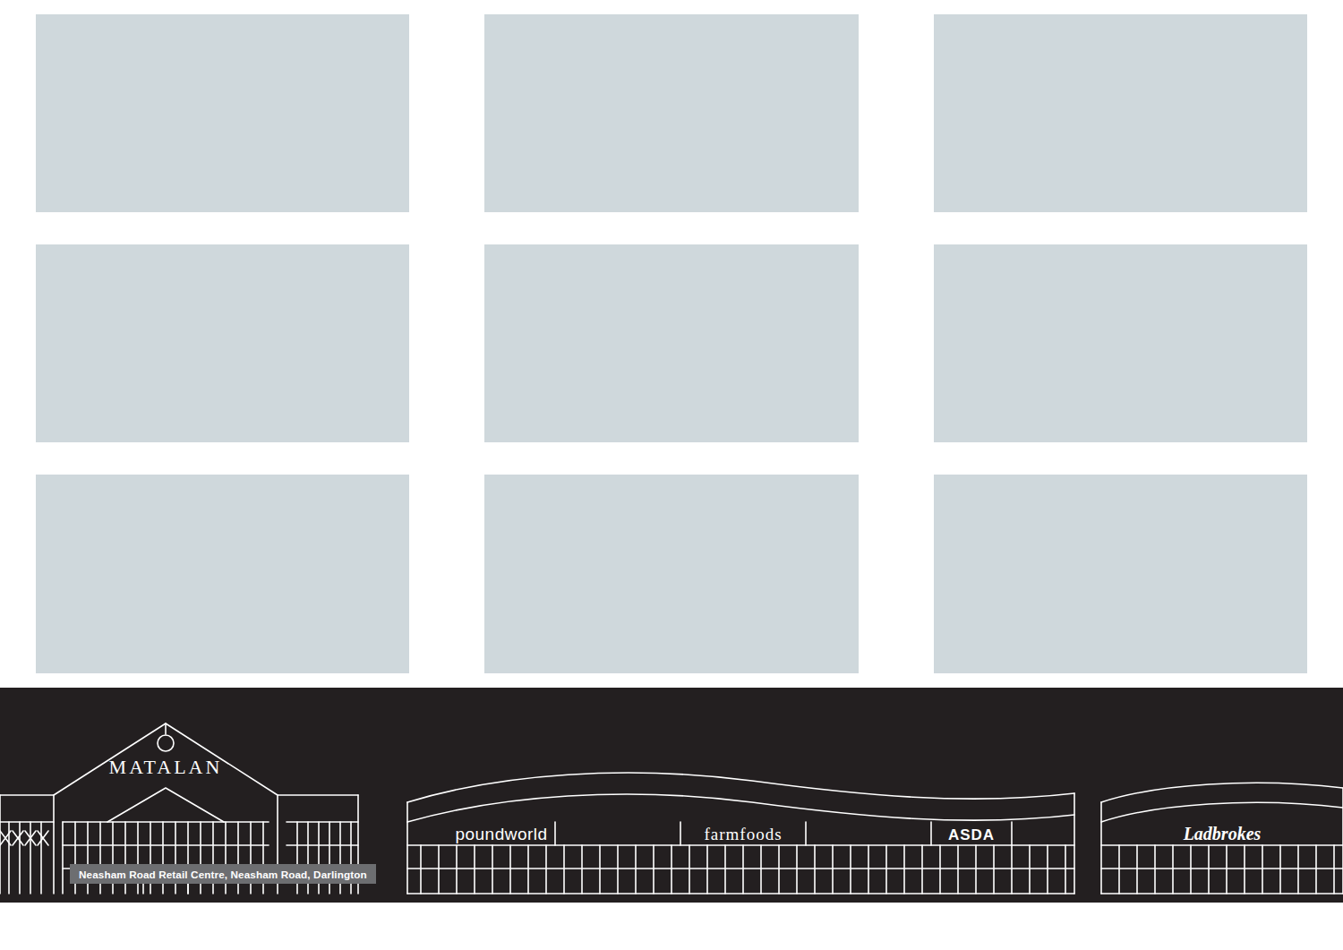Neasham Road Retail Centre, Neasham Road, Darlington
Aerial view of the retail park car park and Matalan unit
Farmfoods and Asda frontage
Matalan signage and entrance
Poundworld unit frontage
Matalan entrance canopy
Poundworld fascia and car park
Ladbrokes corner unit
Wide view of the retail terrace and car park
Rear service yard and loading area
Elevation drawing of Neasham Road Retail Centre Line drawing showing the Matalan gable, the curved terrace roof with Poundworld, Farmfoods and Asda fascias, and the Ladbrokes unit to the right. MATALAN poundworld farmfoods ASDA Ladbrokes
Neasham Road Retail Centre, Neasham Road, Darlington